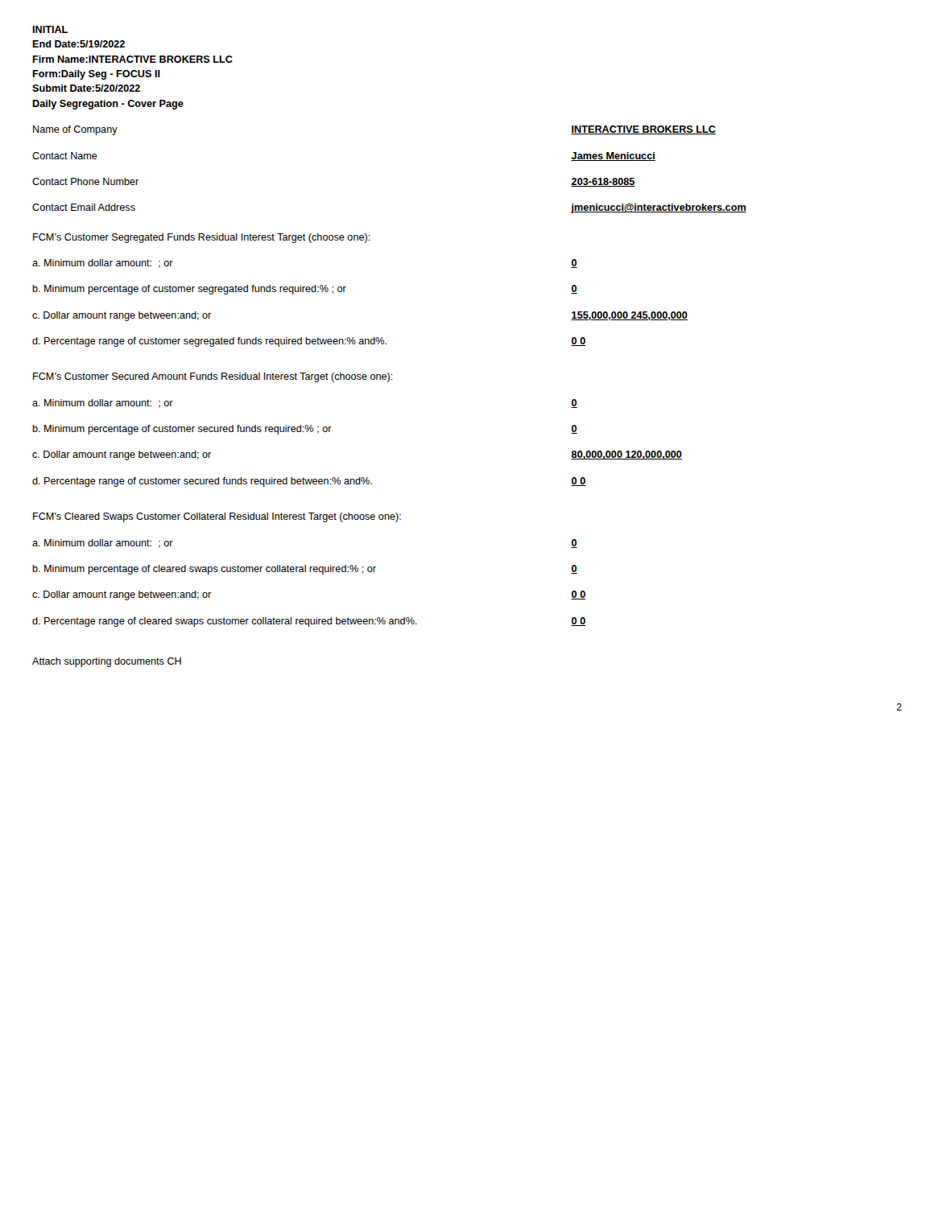INITIAL
End Date:5/19/2022
Firm Name:INTERACTIVE BROKERS LLC
Form:Daily Seg - FOCUS II
Submit Date:5/20/2022
Daily Segregation - Cover Page
| Name of Company | INTERACTIVE BROKERS LLC |
| Contact Name | James Menicucci |
| Contact Phone Number | 203-618-8085 |
| Contact Email Address | jmenicucci@interactivebrokers.com |
| FCM’s Customer Segregated Funds Residual Interest Target (choose one): |
| a. Minimum dollar amount: ; or | 0 |
| b. Minimum percentage of customer segregated funds required:% ; or | 0 |
| c. Dollar amount range between:and; or | 155,000,000 245,000,000 |
| d. Percentage range of customer segregated funds required between:% and%. | 0 0 |
| FCM’s Customer Secured Amount Funds Residual Interest Target (choose one): |
| a. Minimum dollar amount: ; or | 0 |
| b. Minimum percentage of customer secured funds required:% ; or | 0 |
| c. Dollar amount range between:and; or | 80,000,000 120,000,000 |
| d. Percentage range of customer secured funds required between:% and%. | 0 0 |
| FCM's Cleared Swaps Customer Collateral Residual Interest Target (choose one): |
| a. Minimum dollar amount: ; or | 0 |
| b. Minimum percentage of cleared swaps customer collateral required:% ; or | 0 |
| c. Dollar amount range between:and; or | 0 0 |
| d. Percentage range of cleared swaps customer collateral required between:% and%. | 0 0 |
Attach supporting documents CH
2